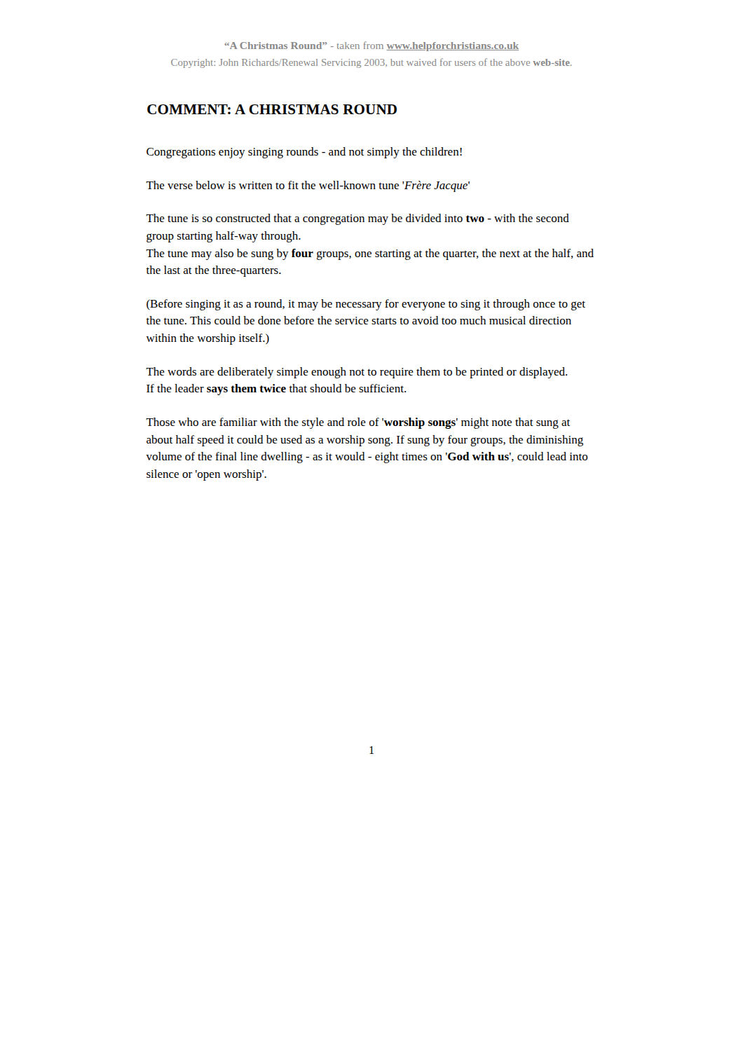“A Christmas Round” - taken from www.helpforchristians.co.uk
Copyright: John Richards/Renewal Servicing 2003, but waived for users of the above web-site.
COMMENT: A CHRISTMAS ROUND
Congregations enjoy singing rounds - and not simply the children!
The verse below is written to fit the well-known tune 'Frère Jacque'
The tune is so constructed that a congregation may be divided into two - with the second group starting half-way through.
The tune may also be sung by four groups, one starting at the quarter, the next at the half, and the last at the three-quarters.
(Before singing it as a round, it may be necessary for everyone to sing it through once to get the tune. This could be done before the service starts to avoid too much musical direction within the worship itself.)
The words are deliberately simple enough not to require them to be printed or displayed.
If the leader says them twice that should be sufficient.
Those who are familiar with the style and role of 'worship songs' might note that sung at about half speed it could be used as a worship song. If sung by four groups, the diminishing volume of the final line dwelling - as it would - eight times on 'God with us', could lead into silence or 'open worship'.
1